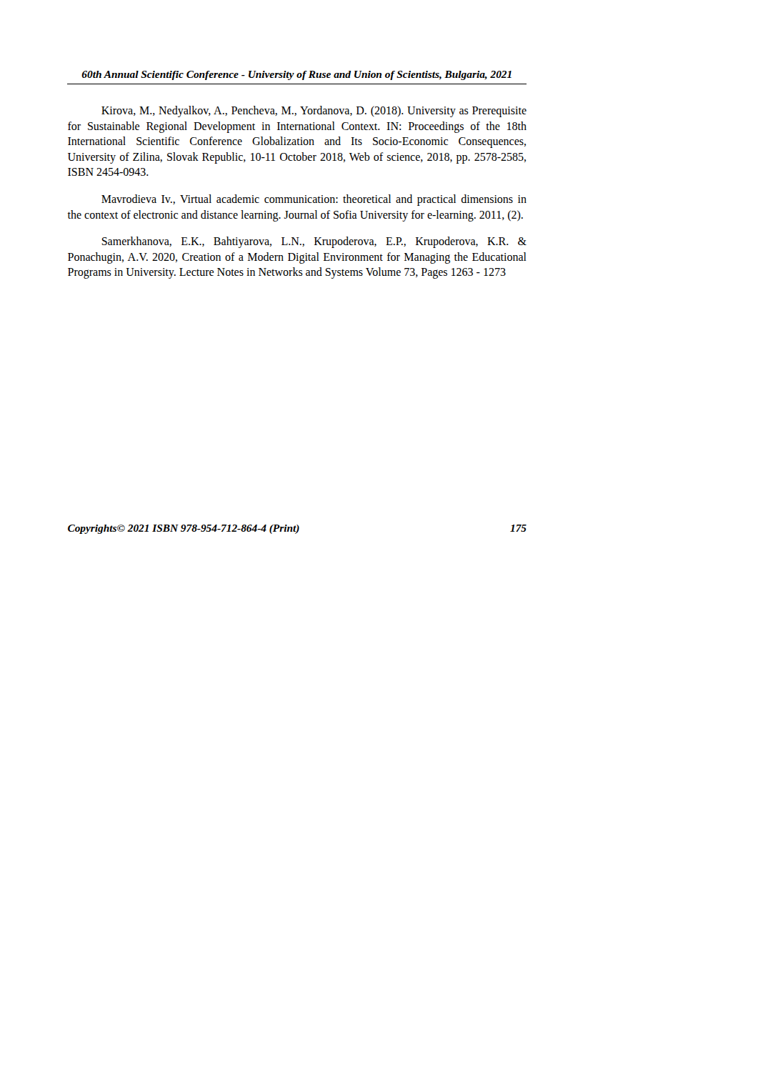60th Annual Scientific Conference - University of Ruse and Union of Scientists, Bulgaria, 2021
Kirova, M., Nedyalkov, A., Pencheva, M., Yordanova, D. (2018). University as Prerequisite for Sustainable Regional Development in International Context. IN: Proceedings of the 18th International Scientific Conference Globalization and Its Socio-Economic Consequences, University of Zilina, Slovak Republic, 10-11 October 2018, Web of science, 2018, pp. 2578-2585, ISBN 2454-0943.
Mavrodieva Iv., Virtual academic communication: theoretical and practical dimensions in the context of electronic and distance learning. Journal of Sofia University for e-learning. 2011, (2).
Samerkhanova, E.K., Bahtiyarova, L.N., Krupoderova, E.P., Krupoderova, K.R. & Ponachugin, A.V. 2020, Creation of a Modern Digital Environment for Managing the Educational Programs in University. Lecture Notes in Networks and Systems Volume 73, Pages 1263 - 1273
Copyrights© 2021 ISBN 978-954-712-864-4 (Print) 175